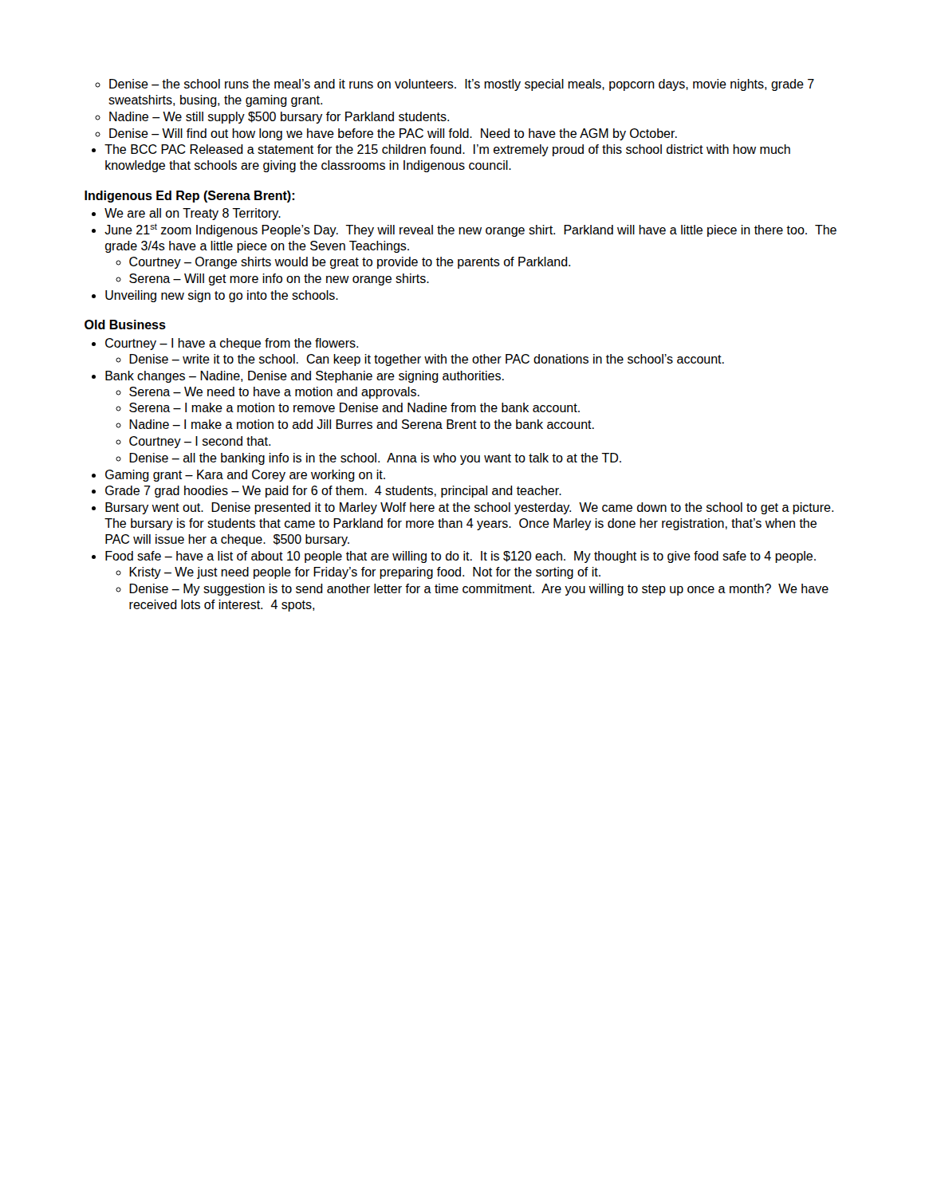Denise – the school runs the meal’s and it runs on volunteers. It’s mostly special meals, popcorn days, movie nights, grade 7 sweatshirts, busing, the gaming grant.
Nadine – We still supply $500 bursary for Parkland students.
Denise – Will find out how long we have before the PAC will fold. Need to have the AGM by October.
The BCC PAC Released a statement for the 215 children found. I’m extremely proud of this school district with how much knowledge that schools are giving the classrooms in Indigenous council.
Indigenous Ed Rep (Serena Brent):
We are all on Treaty 8 Territory.
June 21st zoom Indigenous People’s Day. They will reveal the new orange shirt. Parkland will have a little piece in there too. The grade 3/4s have a little piece on the Seven Teachings.
Courtney – Orange shirts would be great to provide to the parents of Parkland.
Serena – Will get more info on the new orange shirts.
Unveiling new sign to go into the schools.
Old Business
Courtney – I have a cheque from the flowers.
Denise – write it to the school. Can keep it together with the other PAC donations in the school’s account.
Bank changes – Nadine, Denise and Stephanie are signing authorities.
Serena – We need to have a motion and approvals.
Serena – I make a motion to remove Denise and Nadine from the bank account.
Nadine – I make a motion to add Jill Burres and Serena Brent to the bank account.
Courtney – I second that.
Denise – all the banking info is in the school. Anna is who you want to talk to at the TD.
Gaming grant – Kara and Corey are working on it.
Grade 7 grad hoodies – We paid for 6 of them. 4 students, principal and teacher.
Bursary went out. Denise presented it to Marley Wolf here at the school yesterday. We came down to the school to get a picture. The bursary is for students that came to Parkland for more than 4 years. Once Marley is done her registration, that’s when the PAC will issue her a cheque. $500 bursary.
Food safe – have a list of about 10 people that are willing to do it. It is $120 each. My thought is to give food safe to 4 people.
Kristy – We just need people for Friday’s for preparing food. Not for the sorting of it.
Denise – My suggestion is to send another letter for a time commitment. Are you willing to step up once a month? We have received lots of interest. 4 spots,